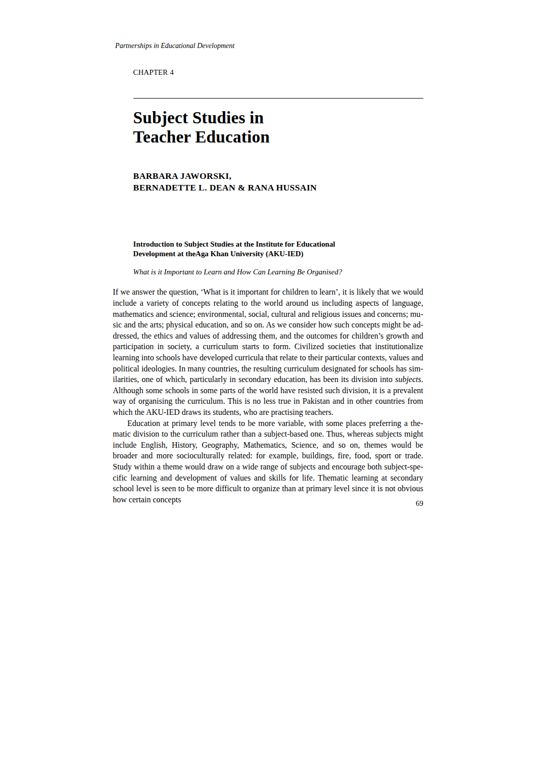Partnerships in Educational Development
CHAPTER 4
Subject Studies in
Teacher Education
BARBARA JAWORSKI,
BERNADETTE L. DEAN & RANA HUSSAIN
Introduction to Subject Studies at the Institute for Educational
Development at theAga Khan University (AKU-IED)
What is it Important to Learn and How Can Learning Be Organised?
If we answer the question, ‘What is it important for children to learn’, it is likely that we would include a variety of concepts relating to the world around us including aspects of language, mathematics and science; environmental, social, cultural and religious issues and concerns; music and the arts; physical education, and so on. As we consider how such concepts might be addressed, the ethics and values of addressing them, and the outcomes for children’s growth and participation in society, a curriculum starts to form. Civilized societies that institutionalize learning into schools have developed curricula that relate to their particular contexts, values and political ideologies. In many countries, the resulting curriculum designated for schools has similarities, one of which, particularly in secondary education, has been its division into subjects. Although some schools in some parts of the world have resisted such division, it is a prevalent way of organising the curriculum. This is no less true in Pakistan and in other countries from which the AKU-IED draws its students, who are practising teachers.
Education at primary level tends to be more variable, with some places preferring a thematic division to the curriculum rather than a subject-based one. Thus, whereas subjects might include English, History, Geography, Mathematics, Science, and so on, themes would be broader and more socioculturally related: for example, buildings, fire, food, sport or trade. Study within a theme would draw on a wide range of subjects and encourage both subject-specific learning and development of values and skills for life. Thematic learning at secondary school level is seen to be more difficult to organize than at primary level since it is not obvious how certain concepts
69